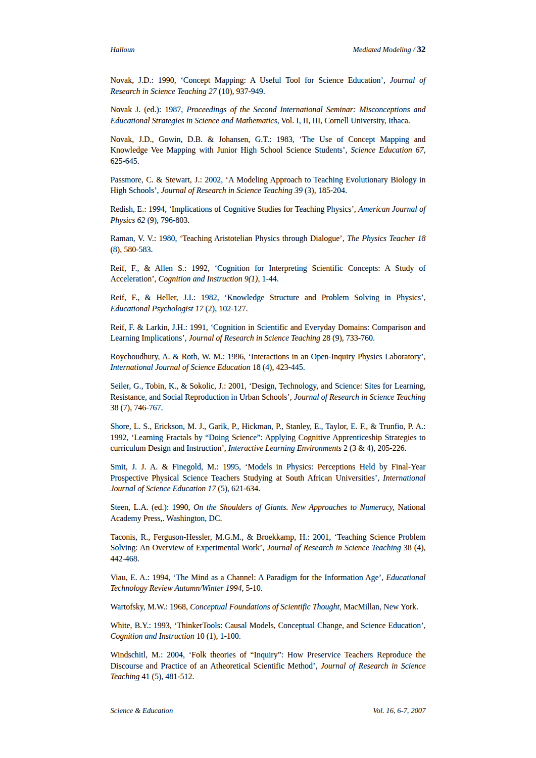Halloun
Mediated Modeling / 32
Novak, J.D.: 1990, ‘Concept Mapping: A Useful Tool for Science Education’, Journal of Research in Science Teaching 27 (10), 937-949.
Novak J. (ed.): 1987, Proceedings of the Second International Seminar: Misconceptions and Educational Strategies in Science and Mathematics, Vol. I, II, III, Cornell University, Ithaca.
Novak, J.D., Gowin, D.B. & Johansen, G.T.: 1983, ‘The Use of Concept Mapping and Knowledge Vee Mapping with Junior High School Science Students’, Science Education 67, 625-645.
Passmore, C. & Stewart, J.: 2002, ‘A Modeling Approach to Teaching Evolutionary Biology in High Schools’, Journal of Research in Science Teaching 39 (3), 185-204.
Redish, E.: 1994, ‘Implications of Cognitive Studies for Teaching Physics’, American Journal of Physics 62 (9), 796-803.
Raman, V. V.: 1980, ‘Teaching Aristotelian Physics through Dialogue’, The Physics Teacher 18 (8), 580-583.
Reif, F., & Allen S.: 1992, ‘Cognition for Interpreting Scientific Concepts: A Study of Acceleration’, Cognition and Instruction 9(1), 1-44.
Reif, F., & Heller, J.I.: 1982, ‘Knowledge Structure and Problem Solving in Physics’, Educational Psychologist 17 (2), 102-127.
Reif, F. & Larkin, J.H.: 1991, ‘Cognition in Scientific and Everyday Domains: Comparison and Learning Implications’, Journal of Research in Science Teaching 28 (9), 733-760.
Roychoudhury, A. & Roth, W. M.: 1996, ‘Interactions in an Open-Inquiry Physics Laboratory’, International Journal of Science Education 18 (4), 423-445.
Seiler, G., Tobin, K., & Sokolic, J.: 2001, ‘Design, Technology, and Science: Sites for Learning, Resistance, and Social Reproduction in Urban Schools’, Journal of Research in Science Teaching 38 (7), 746-767.
Shore, L. S., Erickson, M. J., Garik, P., Hickman, P., Stanley, E., Taylor, E. F., & Trunfio, P. A.: 1992, ‘Learning Fractals by “Doing Science”: Applying Cognitive Apprenticeship Strategies to curriculum Design and Instruction’, Interactive Learning Environments 2 (3 & 4), 205-226.
Smit, J. J. A. & Finegold, M.: 1995, ‘Models in Physics: Perceptions Held by Final-Year Prospective Physical Science Teachers Studying at South African Universities’, International Journal of Science Education 17 (5), 621-634.
Steen, L.A. (ed.): 1990, On the Shoulders of Giants. New Approaches to Numeracy, National Academy Press,. Washington, DC.
Taconis, R., Ferguson-Hessler, M.G.M., & Broekkamp, H.: 2001, ‘Teaching Science Problem Solving: An Overview of Experimental Work’, Journal of Research in Science Teaching 38 (4), 442-468.
Viau, E. A.: 1994, ‘The Mind as a Channel: A Paradigm for the Information Age’, Educational Technology Review Autumn/Winter 1994, 5-10.
Wartofsky, M.W.: 1968, Conceptual Foundations of Scientific Thought, MacMillan, New York.
White, B.Y.: 1993, ‘ThinkerTools: Causal Models, Conceptual Change, and Science Education’, Cognition and Instruction 10 (1), 1-100.
Windschitl, M.: 2004, ‘Folk theories of “Inquiry”: How Preservice Teachers Reproduce the Discourse and Practice of an Atheoretical Scientific Method’, Journal of Research in Science Teaching 41 (5), 481-512.
Science & Education
Vol. 16, 6-7, 2007